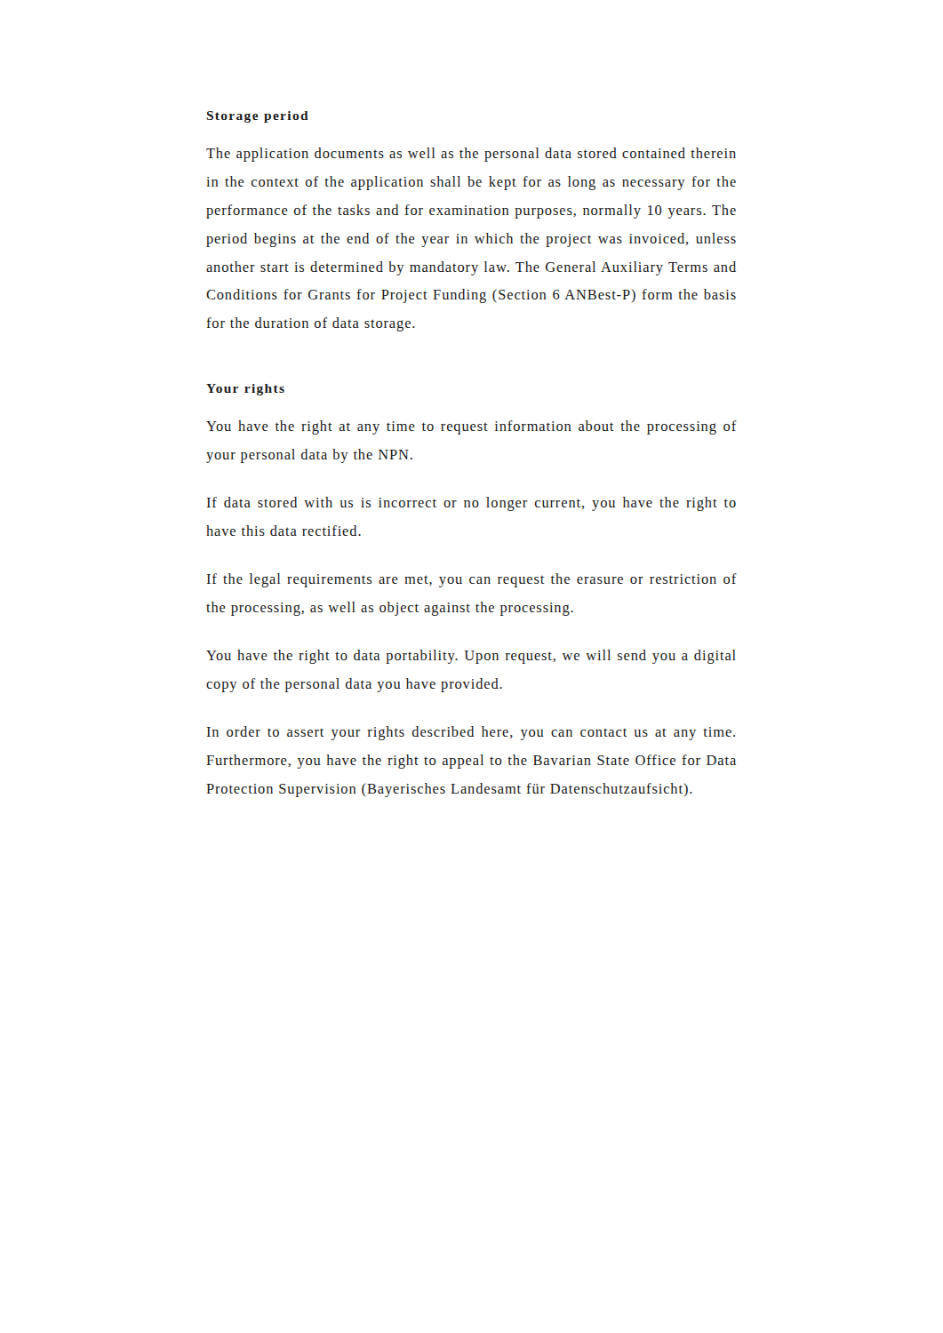Storage period
The application documents as well as the personal data stored contained therein in the context of the application shall be kept for as long as necessary for the performance of the tasks and for examination purposes, normally 10 years. The period begins at the end of the year in which the project was invoiced, unless another start is determined by mandatory law. The General Auxiliary Terms and Conditions for Grants for Project Funding (Section 6 ANBest-P) form the basis for the duration of data storage.
Your rights
You have the right at any time to request information about the processing of your personal data by the NPN.
If data stored with us is incorrect or no longer current, you have the right to have this data rectified.
If the legal requirements are met, you can request the erasure or restriction of the processing, as well as object against the processing.
You have the right to data portability. Upon request, we will send you a digital copy of the personal data you have provided.
In order to assert your rights described here, you can contact us at any time. Furthermore, you have the right to appeal to the Bavarian State Office for Data Protection Supervision (Bayerisches Landesamt für Datenschutzaufsicht).